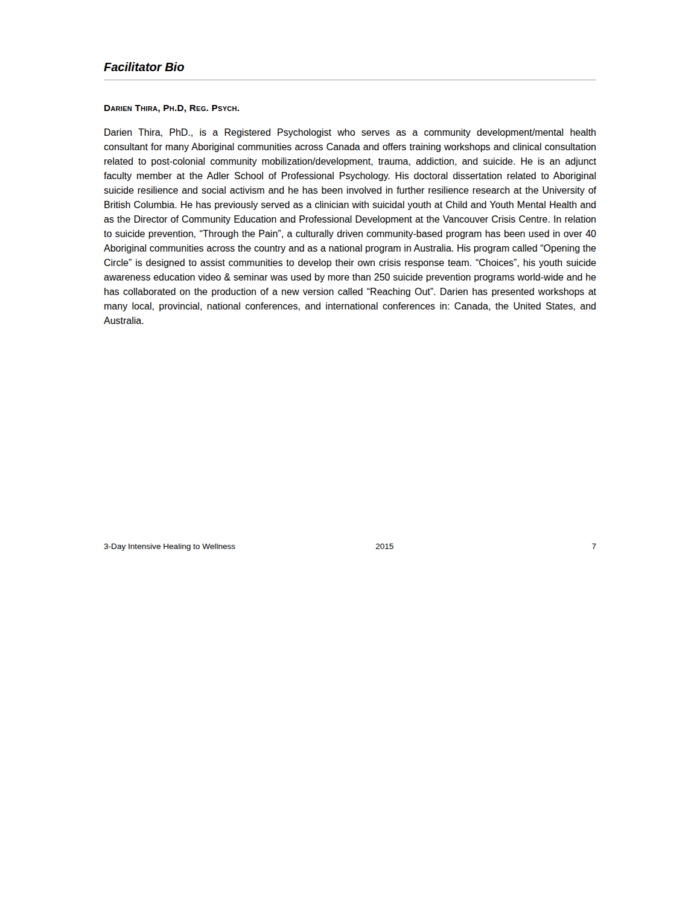Facilitator Bio
Darien Thira, Ph.D, Reg. Psych.
Darien Thira, PhD., is a Registered Psychologist who serves as a community development/mental health consultant for many Aboriginal communities across Canada and offers training workshops and clinical consultation related to post-colonial community mobilization/development, trauma, addiction, and suicide. He is an adjunct faculty member at the Adler School of Professional Psychology. His doctoral dissertation related to Aboriginal suicide resilience and social activism and he has been involved in further resilience research at the University of British Columbia. He has previously served as a clinician with suicidal youth at Child and Youth Mental Health and as the Director of Community Education and Professional Development at the Vancouver Crisis Centre. In relation to suicide prevention, “Through the Pain”, a culturally driven community-based program has been used in over 40 Aboriginal communities across the country and as a national program in Australia. His program called “Opening the Circle” is designed to assist communities to develop their own crisis response team. “Choices”, his youth suicide awareness education video & seminar was used by more than 250 suicide prevention programs world-wide and he has collaborated on the production of a new version called “Reaching Out”. Darien has presented workshops at many local, provincial, national conferences, and international conferences in: Canada, the United States, and Australia.
3-Day Intensive Healing to Wellness 2015 7